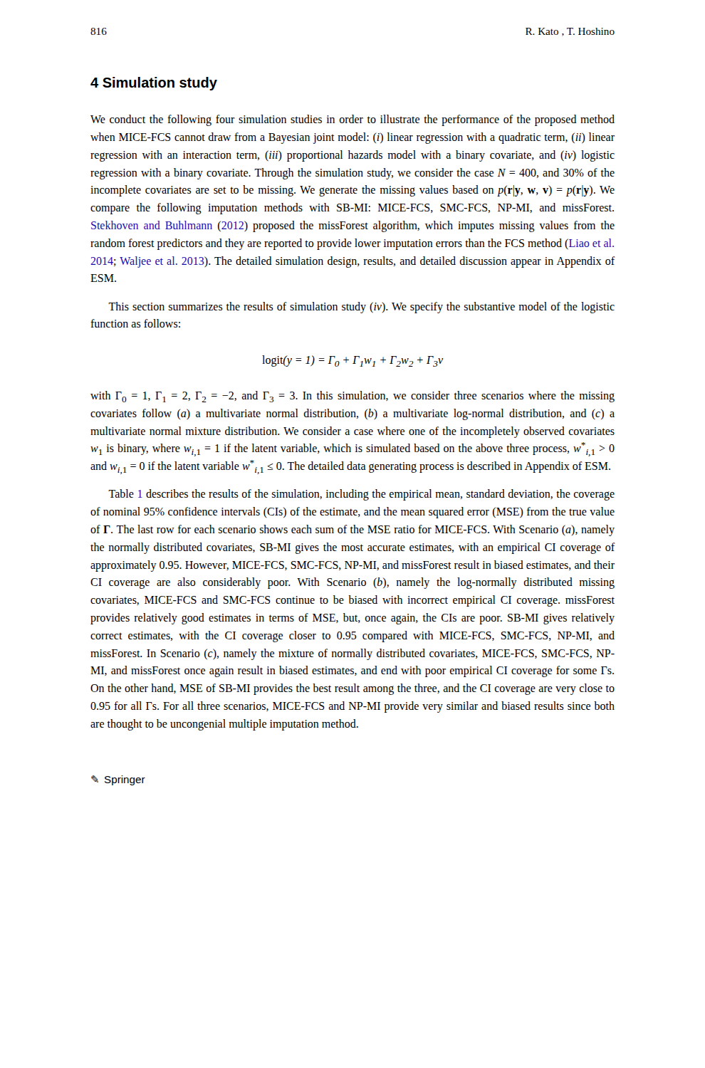816 R. Kato , T. Hoshino
4 Simulation study
We conduct the following four simulation studies in order to illustrate the performance of the proposed method when MICE-FCS cannot draw from a Bayesian joint model: (i) linear regression with a quadratic term, (ii) linear regression with an interaction term, (iii) proportional hazards model with a binary covariate, and (iv) logistic regression with a binary covariate. Through the simulation study, we consider the case N = 400, and 30% of the incomplete covariates are set to be missing. We generate the missing values based on p(r|y, w, v) = p(r|y). We compare the following imputation methods with SB-MI: MICE-FCS, SMC-FCS, NP-MI, and missForest. Stekhoven and Buhlmann (2012) proposed the missForest algorithm, which imputes missing values from the random forest predictors and they are reported to provide lower imputation errors than the FCS method (Liao et al. 2014; Waljee et al. 2013). The detailed simulation design, results, and detailed discussion appear in Appendix of ESM.
This section summarizes the results of simulation study (iv). We specify the substantive model of the logistic function as follows:
logit(y = 1) = Γ0 + Γ1w1 + Γ2w2 + Γ3v
with Γ0 = 1, Γ1 = 2, Γ2 = −2, and Γ3 = 3. In this simulation, we consider three scenarios where the missing covariates follow (a) a multivariate normal distribution, (b) a multivariate log-normal distribution, and (c) a multivariate normal mixture distribution. We consider a case where one of the incompletely observed covariates w1 is binary, where wi,1 = 1 if the latent variable, which is simulated based on the above three process, w*i,1 > 0 and wi,1 = 0 if the latent variable w*i,1 ≤ 0. The detailed data generating process is described in Appendix of ESM.
Table 1 describes the results of the simulation, including the empirical mean, standard deviation, the coverage of nominal 95% confidence intervals (CIs) of the estimate, and the mean squared error (MSE) from the true value of Γ. The last row for each scenario shows each sum of the MSE ratio for MICE-FCS. With Scenario (a), namely the normally distributed covariates, SB-MI gives the most accurate estimates, with an empirical CI coverage of approximately 0.95. However, MICE-FCS, SMC-FCS, NP-MI, and missForest result in biased estimates, and their CI coverage are also considerably poor. With Scenario (b), namely the log-normally distributed missing covariates, MICE-FCS and SMC-FCS continue to be biased with incorrect empirical CI coverage. missForest provides relatively good estimates in terms of MSE, but, once again, the CIs are poor. SB-MI gives relatively correct estimates, with the CI coverage closer to 0.95 compared with MICE-FCS, SMC-FCS, NP-MI, and missForest. In Scenario (c), namely the mixture of normally distributed covariates, MICE-FCS, SMC-FCS, NP-MI, and missForest once again result in biased estimates, and end with poor empirical CI coverage for some Γs. On the other hand, MSE of SB-MI provides the best result among the three, and the CI coverage are very close to 0.95 for all Γs. For all three scenarios, MICE-FCS and NP-MI provide very similar and biased results since both are thought to be uncongenial multiple imputation method.
✎ Springer